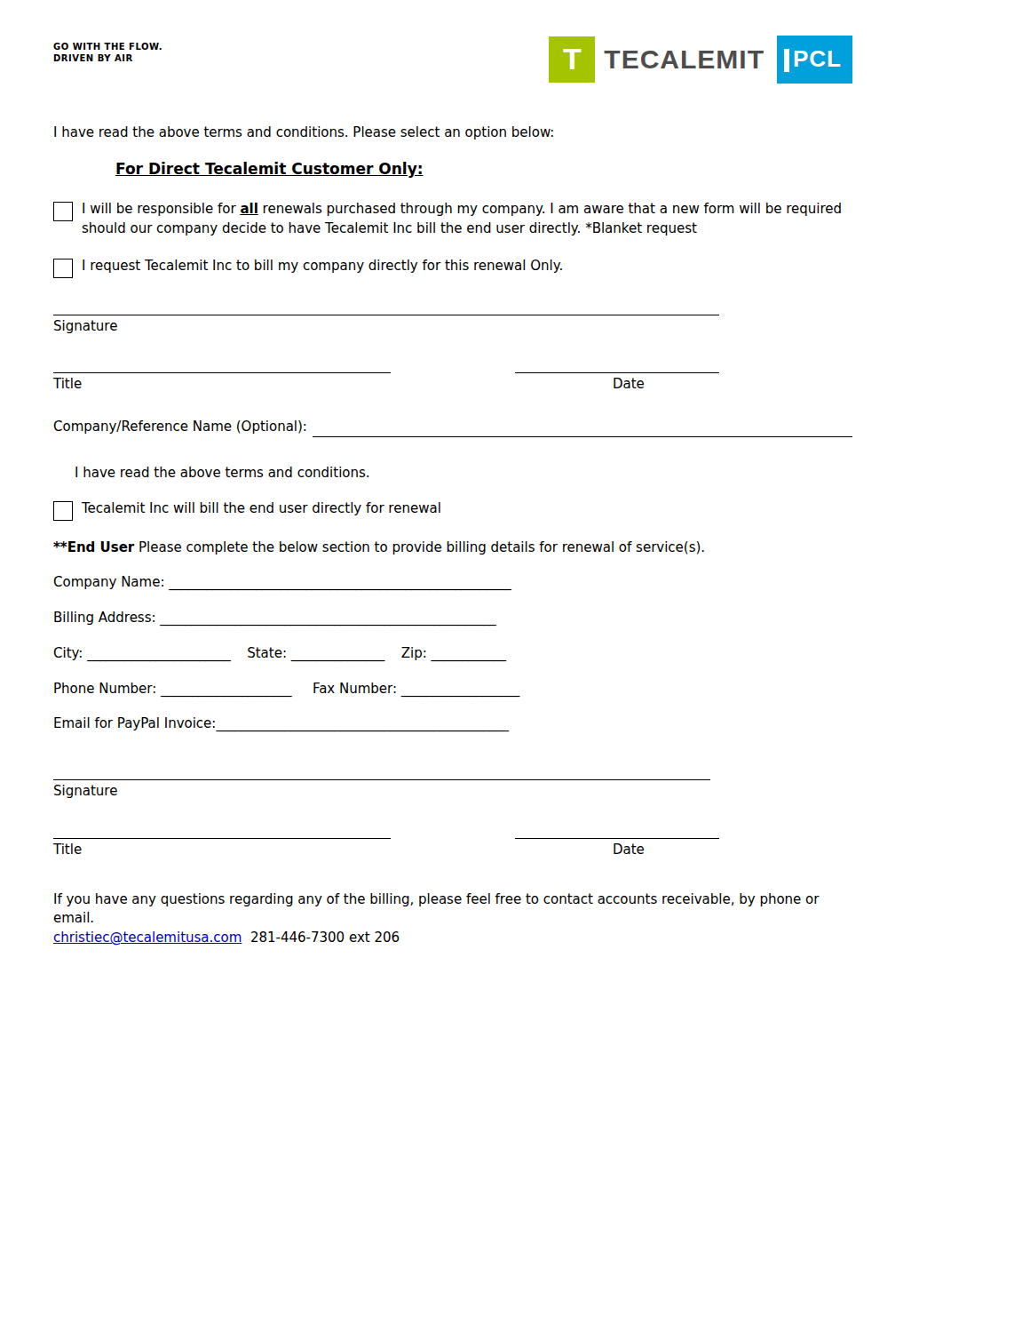GO WITH THE FLOW.
DRIVEN BY AIR
T
TECALEMIT
PCL
I have read the above terms and conditions. Please select an option below:
For Direct Tecalemit Customer Only:
I will be responsible for all renewals purchased through my company. I am aware that a new form will be required should our company decide to have Tecalemit Inc bill the end user directly. *Blanket request
I request Tecalemit Inc to bill my company directly for this renewal Only.
Signature
Title
Date
Company/Reference Name (Optional):
I have read the above terms and conditions.
Tecalemit Inc will bill the end user directly for renewal
**End User Please complete the below section to provide billing details for renewal of service(s).
Company Name: _______________________________________________________
Billing Address: ______________________________________________________
City: _______________________ State: _______________ Zip: ____________
Phone Number: _____________________ Fax Number: ___________________
Email for PayPal Invoice:_______________________________________________
Signature
Title
Date
If you have any questions regarding any of the billing, please feel free to contact accounts receivable, by phone or email.
christiec@tecalemitusa.com 281-446-7300 ext 206